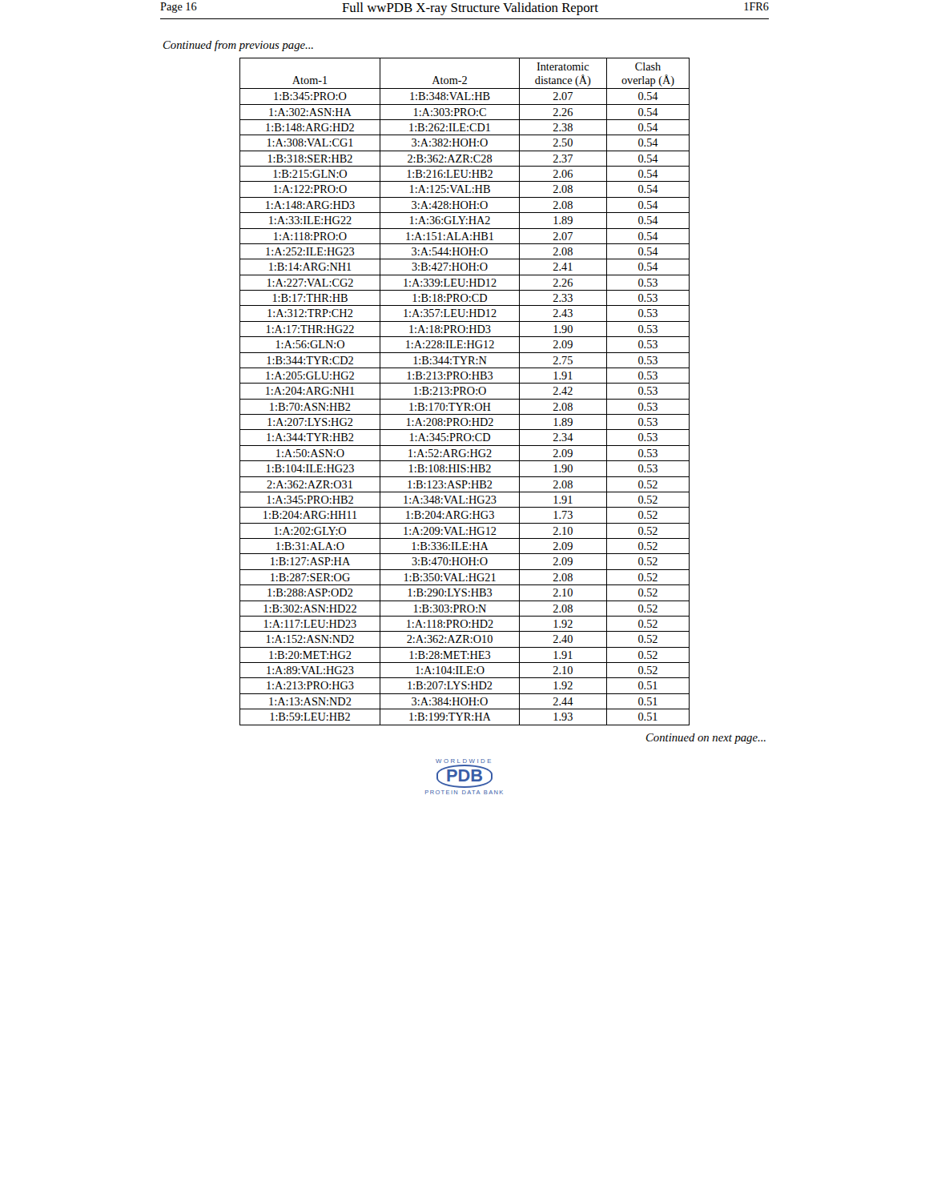Page 16
Full wwPDB X-ray Structure Validation Report
1FR6
Continued from previous page...
| Atom-1 | Atom-2 | Interatomic distance (Å) | Clash overlap (Å) |
| --- | --- | --- | --- |
| 1:B:345:PRO:O | 1:B:348:VAL:HB | 2.07 | 0.54 |
| 1:A:302:ASN:HA | 1:A:303:PRO:C | 2.26 | 0.54 |
| 1:B:148:ARG:HD2 | 1:B:262:ILE:CD1 | 2.38 | 0.54 |
| 1:A:308:VAL:CG1 | 3:A:382:HOH:O | 2.50 | 0.54 |
| 1:B:318:SER:HB2 | 2:B:362:AZR:C28 | 2.37 | 0.54 |
| 1:B:215:GLN:O | 1:B:216:LEU:HB2 | 2.06 | 0.54 |
| 1:A:122:PRO:O | 1:A:125:VAL:HB | 2.08 | 0.54 |
| 1:A:148:ARG:HD3 | 3:A:428:HOH:O | 2.08 | 0.54 |
| 1:A:33:ILE:HG22 | 1:A:36:GLY:HA2 | 1.89 | 0.54 |
| 1:A:118:PRO:O | 1:A:151:ALA:HB1 | 2.07 | 0.54 |
| 1:A:252:ILE:HG23 | 3:A:544:HOH:O | 2.08 | 0.54 |
| 1:B:14:ARG:NH1 | 3:B:427:HOH:O | 2.41 | 0.54 |
| 1:A:227:VAL:CG2 | 1:A:339:LEU:HD12 | 2.26 | 0.53 |
| 1:B:17:THR:HB | 1:B:18:PRO:CD | 2.33 | 0.53 |
| 1:A:312:TRP:CH2 | 1:A:357:LEU:HD12 | 2.43 | 0.53 |
| 1:A:17:THR:HG22 | 1:A:18:PRO:HD3 | 1.90 | 0.53 |
| 1:A:56:GLN:O | 1:A:228:ILE:HG12 | 2.09 | 0.53 |
| 1:B:344:TYR:CD2 | 1:B:344:TYR:N | 2.75 | 0.53 |
| 1:A:205:GLU:HG2 | 1:B:213:PRO:HB3 | 1.91 | 0.53 |
| 1:A:204:ARG:NH1 | 1:B:213:PRO:O | 2.42 | 0.53 |
| 1:B:70:ASN:HB2 | 1:B:170:TYR:OH | 2.08 | 0.53 |
| 1:A:207:LYS:HG2 | 1:A:208:PRO:HD2 | 1.89 | 0.53 |
| 1:A:344:TYR:HB2 | 1:A:345:PRO:CD | 2.34 | 0.53 |
| 1:A:50:ASN:O | 1:A:52:ARG:HG2 | 2.09 | 0.53 |
| 1:B:104:ILE:HG23 | 1:B:108:HIS:HB2 | 1.90 | 0.53 |
| 2:A:362:AZR:O31 | 1:B:123:ASP:HB2 | 2.08 | 0.52 |
| 1:A:345:PRO:HB2 | 1:A:348:VAL:HG23 | 1.91 | 0.52 |
| 1:B:204:ARG:HH11 | 1:B:204:ARG:HG3 | 1.73 | 0.52 |
| 1:A:202:GLY:O | 1:A:209:VAL:HG12 | 2.10 | 0.52 |
| 1:B:31:ALA:O | 1:B:336:ILE:HA | 2.09 | 0.52 |
| 1:B:127:ASP:HA | 3:B:470:HOH:O | 2.09 | 0.52 |
| 1:B:287:SER:OG | 1:B:350:VAL:HG21 | 2.08 | 0.52 |
| 1:B:288:ASP:OD2 | 1:B:290:LYS:HB3 | 2.10 | 0.52 |
| 1:B:302:ASN:HD22 | 1:B:303:PRO:N | 2.08 | 0.52 |
| 1:A:117:LEU:HD23 | 1:A:118:PRO:HD2 | 1.92 | 0.52 |
| 1:A:152:ASN:ND2 | 2:A:362:AZR:O10 | 2.40 | 0.52 |
| 1:B:20:MET:HG2 | 1:B:28:MET:HE3 | 1.91 | 0.52 |
| 1:A:89:VAL:HG23 | 1:A:104:ILE:O | 2.10 | 0.52 |
| 1:A:213:PRO:HG3 | 1:B:207:LYS:HD2 | 1.92 | 0.51 |
| 1:A:13:ASN:ND2 | 3:A:384:HOH:O | 2.44 | 0.51 |
| 1:B:59:LEU:HB2 | 1:B:199:TYR:HA | 1.93 | 0.51 |
Continued on next page...
WORLDWIDE PDB PROTEIN DATA BANK